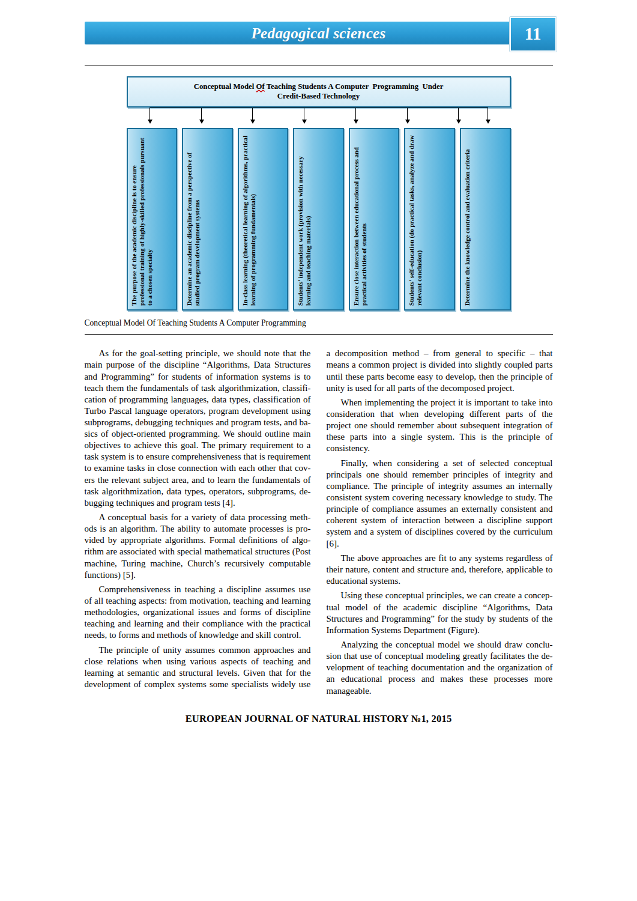Pedagogical sciences
11
Conceptual Model Of Teaching Students A Computer Programming Under
Credit-Based Technology
The purpose of the academic discipline is to ensure professional training of highly-skilled professionals pursuant to a chosen specialty
Determine an academic discipline from a perspective of studied program development systems
In-class learning (theoretical learning of algorithms, practical learning of programming fundamentals)
Students’ independent work (provision with necessary learning and teaching materials)
Ensure close interaction between educational process and practical activities of students
Students’ self-education (do practical tasks, analyze and draw relevant conclusion)
Determine the knowledge control and evaluation criteria
Conceptual Model Of Teaching Students A Computer Programming
As for the goal-setting principle, we should note that the main purpose of the discipline “Algorithms, Data Structures and Programming” for students of information systems is to teach them the fundamentals of task algorithmization, classification of programming languages, data types, classification of Turbo Pascal language operators, program development using subprograms, debugging techniques and program tests, and basics of object-oriented programming. We should outline main objectives to achieve this goal. The primary requirement to a task system is to ensure comprehensiveness that is requirement to examine tasks in close connection with each other that covers the relevant subject area, and to learn the fundamentals of task algorithmization, data types, operators, subprograms, debugging techniques and program tests [4].
A conceptual basis for a variety of data processing methods is an algorithm. The ability to automate processes is provided by appropriate algorithms. Formal definitions of algorithm are associated with special mathematical structures (Post machine, Turing machine, Church’s recursively computable functions) [5].
Comprehensiveness in teaching a discipline assumes use of all teaching aspects: from motivation, teaching and learning methodologies, organizational issues and forms of discipline teaching and learning and their compliance with the practical needs, to forms and methods of knowledge and skill control.
The principle of unity assumes common approaches and close relations when using various aspects of teaching and learning at semantic and structural levels. Given that for the development of complex systems some specialists widely use a decomposition method – from general to specific – that means a common project is divided into slightly coupled parts until these parts become easy to develop, then the principle of unity is used for all parts of the decomposed project.
When implementing the project it is important to take into consideration that when developing different parts of the project one should remember about subsequent integration of these parts into a single system. This is the principle of consistency.
Finally, when considering a set of selected conceptual principals one should remember principles of integrity and compliance. The principle of integrity assumes an internally consistent system covering necessary knowledge to study. The principle of compliance assumes an externally consistent and coherent system of interaction between a discipline support system and a system of disciplines covered by the curriculum [6].
The above approaches are fit to any systems regardless of their nature, content and structure and, therefore, applicable to educational systems.
Using these conceptual principles, we can create a conceptual model of the academic discipline “Algorithms, Data Structures and Programming” for the study by students of the Information Systems Department (Figure).
Analyzing the conceptual model we should draw conclusion that use of conceptual modeling greatly facilitates the development of teaching documentation and the organization of an educational process and makes these processes more manageable.
EUROPEAN JOURNAL OF NATURAL HISTORY №1, 2015